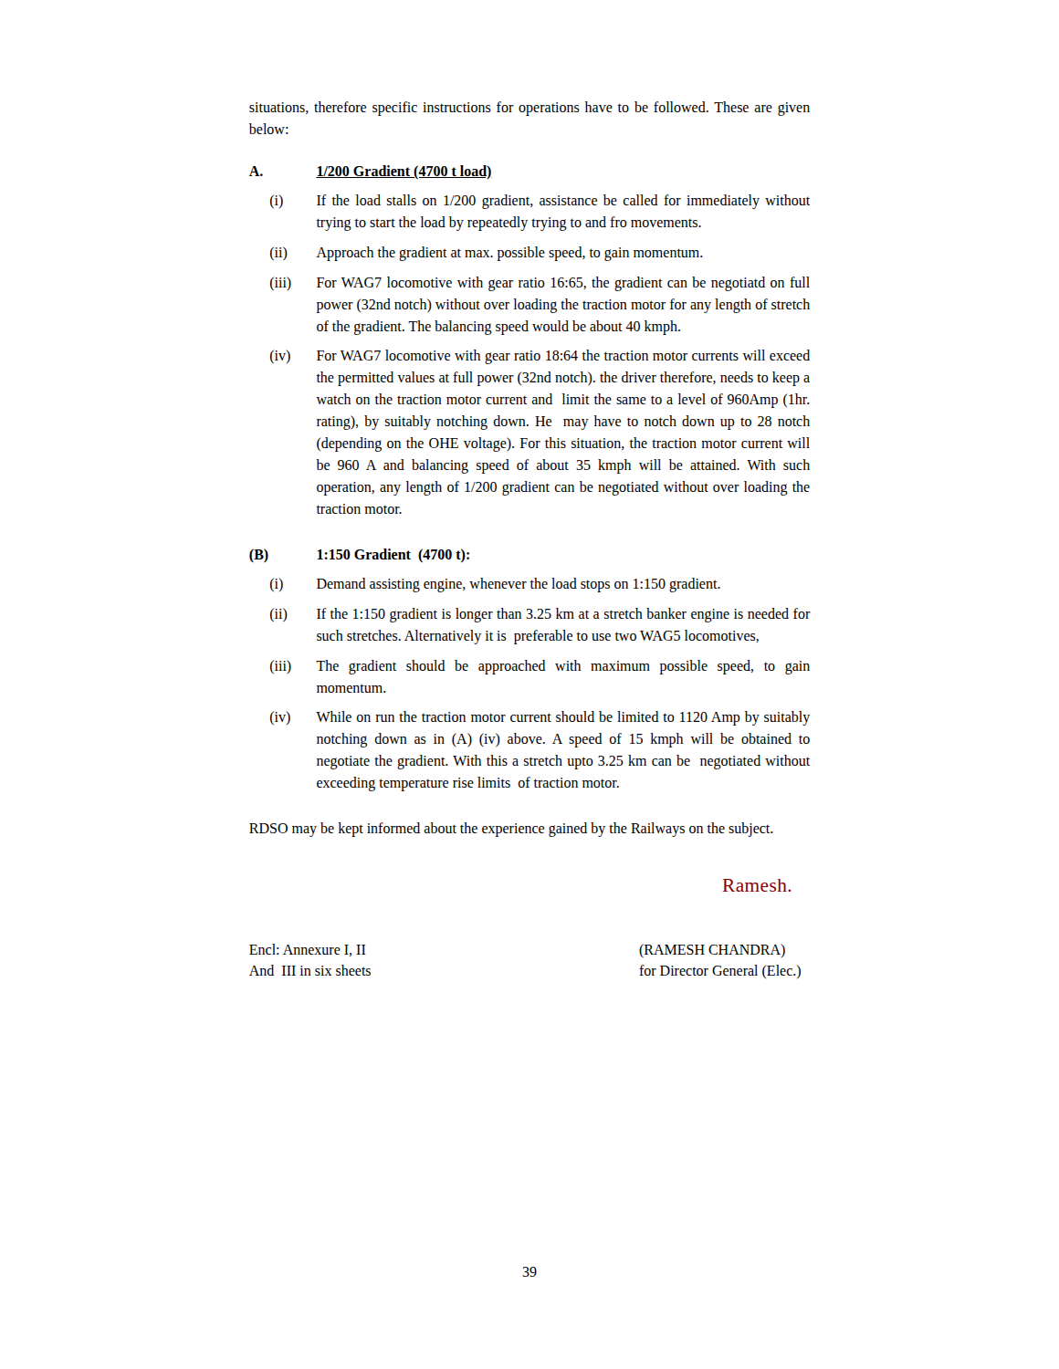situations, therefore specific instructions for operations have to be followed. These are given below:
A. 1/200 Gradient (4700 t load)
(i) If the load stalls on 1/200 gradient, assistance be called for immediately without trying to start the load by repeatedly trying to and fro movements.
(ii) Approach the gradient at max. possible speed, to gain momentum.
(iii) For WAG7 locomotive with gear ratio 16:65, the gradient can be negotiatd on full power (32nd notch) without over loading the traction motor for any length of stretch of the gradient. The balancing speed would be about 40 kmph.
(iv) For WAG7 locomotive with gear ratio 18:64 the traction motor currents will exceed the permitted values at full power (32nd notch). the driver therefore, needs to keep a watch on the traction motor current and limit the same to a level of 960Amp (1hr. rating), by suitably notching down. He may have to notch down up to 28 notch (depending on the OHE voltage). For this situation, the traction motor current will be 960 A and balancing speed of about 35 kmph will be attained. With such operation, any length of 1/200 gradient can be negotiated without over loading the traction motor.
(B) 1:150 Gradient (4700 t):
(i) Demand assisting engine, whenever the load stops on 1:150 gradient.
(ii) If the 1:150 gradient is longer than 3.25 km at a stretch banker engine is needed for such stretches. Alternatively it is preferable to use two WAG5 locomotives,
(iii) The gradient should be approached with maximum possible speed, to gain momentum.
(iv) While on run the traction motor current should be limited to 1120 Amp by suitably notching down as in (A) (iv) above. A speed of 15 kmph will be obtained to negotiate the gradient. With this a stretch upto 3.25 km can be negotiated without exceeding temperature rise limits of traction motor.
RDSO may be kept informed about the experience gained by the Railways on the subject.
Ramesh.
Encl: Annexure I, II
And III in six sheets
(RAMESH CHANDRA)
for Director General (Elec.)
39